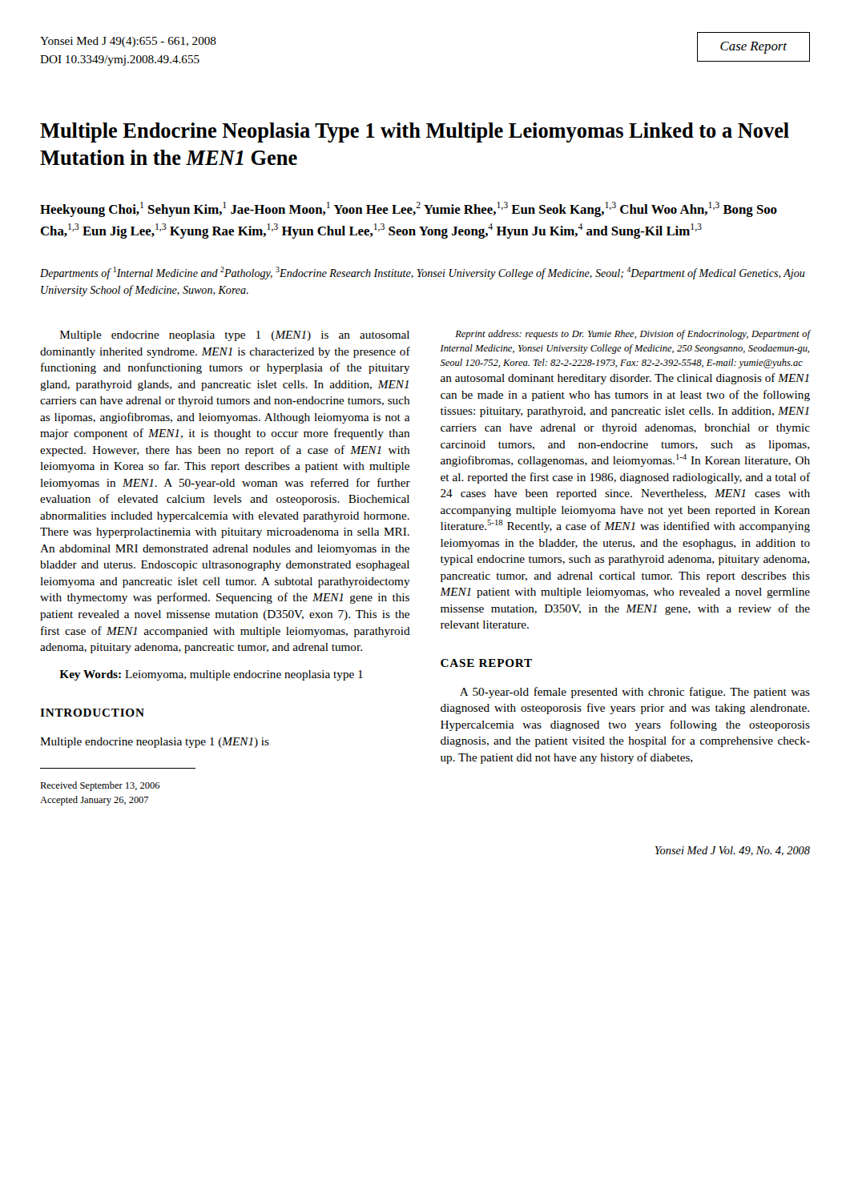Yonsei Med J 49(4):655 - 661, 2008
DOI 10.3349/ymj.2008.49.4.655
Case Report
Multiple Endocrine Neoplasia Type 1 with Multiple Leiomyomas Linked to a Novel Mutation in the MEN1 Gene
Heekyoung Choi,1 Sehyun Kim,1 Jae-Hoon Moon,1 Yoon Hee Lee,2 Yumie Rhee,1,3 Eun Seok Kang,1,3 Chul Woo Ahn,1,3 Bong Soo Cha,1,3 Eun Jig Lee,1,3 Kyung Rae Kim,1,3 Hyun Chul Lee,1,3 Seon Yong Jeong,4 Hyun Ju Kim,4 and Sung-Kil Lim1,3
Departments of 1Internal Medicine and 2Pathology, 3Endocrine Research Institute, Yonsei University College of Medicine, Seoul; 4Department of Medical Genetics, Ajou University School of Medicine, Suwon, Korea.
Multiple endocrine neoplasia type 1 (MEN1) is an autosomal dominantly inherited syndrome. MEN1 is characterized by the presence of functioning and nonfunctioning tumors or hyperplasia of the pituitary gland, parathyroid glands, and pancreatic islet cells. In addition, MEN1 carriers can have adrenal or thyroid tumors and non-endocrine tumors, such as lipomas, angiofibromas, and leiomyomas. Although leiomyoma is not a major component of MEN1, it is thought to occur more frequently than expected. However, there has been no report of a case of MEN1 with leiomyoma in Korea so far. This report describes a patient with multiple leiomyomas in MEN1. A 50-year-old woman was referred for further evaluation of elevated calcium levels and osteoporosis. Biochemical abnormalities included hypercalcemia with elevated parathyroid hormone. There was hyperprolactinemia with pituitary microadenoma in sella MRI. An abdominal MRI demonstrated adrenal nodules and leiomyomas in the bladder and uterus. Endoscopic ultrasonography demonstrated esophageal leiomyoma and pancreatic islet cell tumor. A subtotal parathyroidectomy with thymectomy was performed. Sequencing of the MEN1 gene in this patient revealed a novel missense mutation (D350V, exon 7). This is the first case of MEN1 accompanied with multiple leiomyomas, parathyroid adenoma, pituitary adenoma, pancreatic tumor, and adrenal tumor.
Key Words: Leiomyoma, multiple endocrine neoplasia type 1
INTRODUCTION
Multiple endocrine neoplasia type 1 (MEN1) is
Received September 13, 2006
Accepted January 26, 2007
Reprint address: requests to Dr. Yumie Rhee, Division of Endocrinology, Department of Internal Medicine, Yonsei University College of Medicine, 250 Seongsanno, Seodaemun-gu, Seoul 120-752, Korea. Tel: 82-2-2228-1973, Fax: 82-2-392-5548, E-mail: yumie@yuhs.ac
an autosomal dominant hereditary disorder. The clinical diagnosis of MEN1 can be made in a patient who has tumors in at least two of the following tissues: pituitary, parathyroid, and pancreatic islet cells. In addition, MEN1 carriers can have adrenal or thyroid adenomas, bronchial or thymic carcinoid tumors, and non-endocrine tumors, such as lipomas, angiofibromas, collagenomas, and leiomyomas.1-4 In Korean literature, Oh et al. reported the first case in 1986, diagnosed radiologically, and a total of 24 cases have been reported since. Nevertheless, MEN1 cases with accompanying multiple leiomyoma have not yet been reported in Korean literature.5-18 Recently, a case of MEN1 was identified with accompanying leiomyomas in the bladder, the uterus, and the esophagus, in addition to typical endocrine tumors, such as parathyroid adenoma, pituitary adenoma, pancreatic tumor, and adrenal cortical tumor. This report describes this MEN1 patient with multiple leiomyomas, who revealed a novel germline missense mutation, D350V, in the MEN1 gene, with a review of the relevant literature.
CASE REPORT
A 50-year-old female presented with chronic fatigue. The patient was diagnosed with osteoporosis five years prior and was taking alendronate. Hypercalcemia was diagnosed two years following the osteoporosis diagnosis, and the patient visited the hospital for a comprehensive check-up. The patient did not have any history of diabetes,
Yonsei Med J Vol. 49, No. 4, 2008